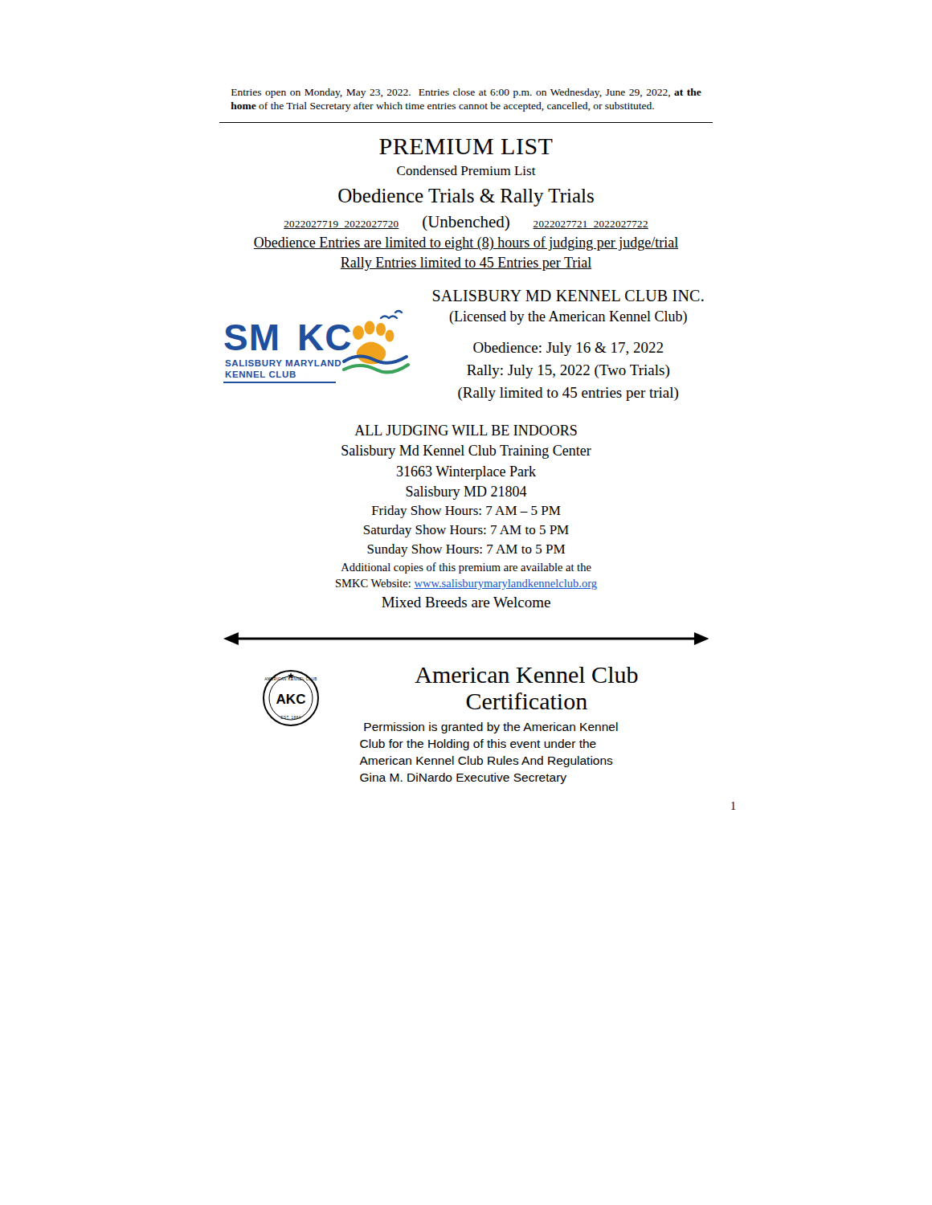Entries open on Monday, May 23, 2022. Entries close at 6:00 p.m. on Wednesday, June 29, 2022, at the home of the Trial Secretary after which time entries cannot be accepted, cancelled, or substituted.
PREMIUM LIST
Condensed Premium List
Obedience Trials & Rally Trials
2022027719 2022027720 (Unbenched) 2022027721 2022027722
Obedience Entries are limited to eight (8) hours of judging per judge/trial
Rally Entries limited to 45 Entries per Trial
SM KC SALISBURY MARYLAND KENNEL CLUB
SALISBURY MD KENNEL CLUB INC.
(Licensed by the American Kennel Club)
Obedience: July 16 & 17, 2022
Rally: July 15, 2022 (Two Trials)
(Rally limited to 45 entries per trial)
ALL JUDGING WILL BE INDOORS
Salisbury Md Kennel Club Training Center
31663 Winterplace Park
Salisbury MD 21804
Friday Show Hours: 7 AM – 5 PM
Saturday Show Hours: 7 AM to 5 PM
Sunday Show Hours: 7 AM to 5 PM
Additional copies of this premium are available at the
SMKC Website: www.salisburymarylandkennelclub.org
Mixed Breeds are Welcome
AKC AMERICAN KENNEL CLUB EST. 1884
American Kennel Club
Certification
Permission is granted by the American Kennel
Club for the Holding of this event under the
American Kennel Club Rules And Regulations
Gina M. DiNardo Executive Secretary
1